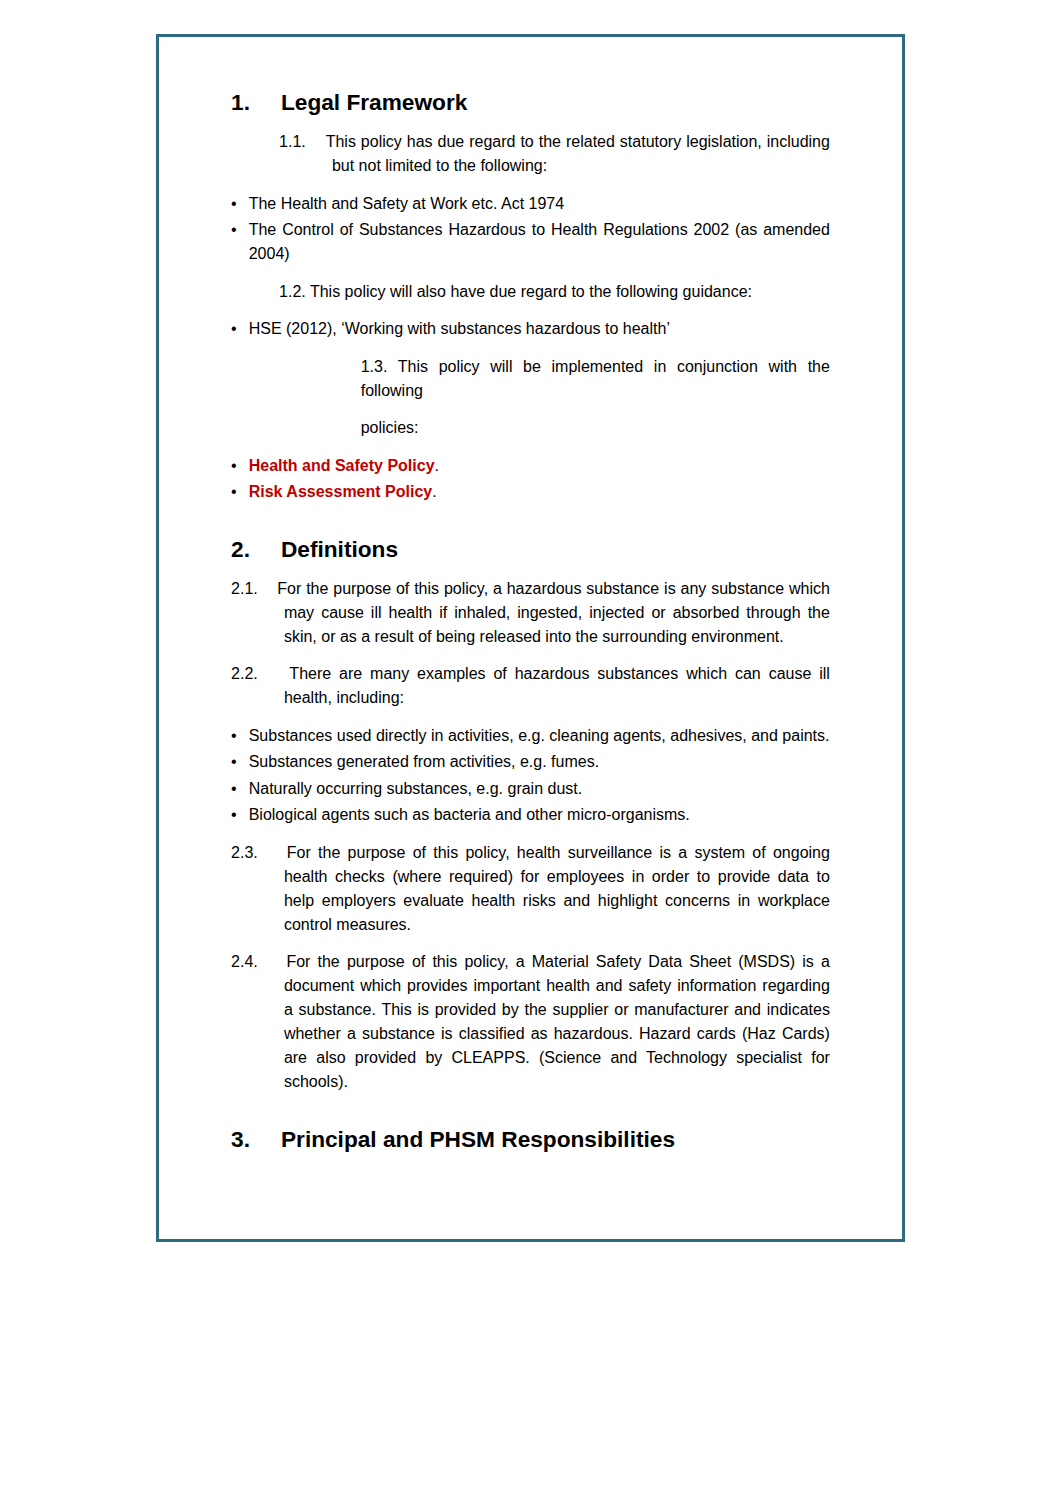1. Legal Framework
1.1. This policy has due regard to the related statutory legislation, including but not limited to the following:
The Health and Safety at Work etc. Act 1974
The Control of Substances Hazardous to Health Regulations 2002 (as amended 2004)
1.2. This policy will also have due regard to the following guidance:
HSE (2012), ‘Working with substances hazardous to health’
1.3. This policy will be implemented in conjunction with the following
policies:
Health and Safety Policy.
Risk Assessment Policy.
2. Definitions
2.1. For the purpose of this policy, a hazardous substance is any substance which may cause ill health if inhaled, ingested, injected or absorbed through the skin, or as a result of being released into the surrounding environment.
2.2. There are many examples of hazardous substances which can cause ill health, including:
Substances used directly in activities, e.g. cleaning agents, adhesives, and paints.
Substances generated from activities, e.g. fumes.
Naturally occurring substances, e.g. grain dust.
Biological agents such as bacteria and other micro-organisms.
2.3. For the purpose of this policy, health surveillance is a system of ongoing health checks (where required) for employees in order to provide data to help employers evaluate health risks and highlight concerns in workplace control measures.
2.4. For the purpose of this policy, a Material Safety Data Sheet (MSDS) is a document which provides important health and safety information regarding a substance. This is provided by the supplier or manufacturer and indicates whether a substance is classified as hazardous. Hazard cards (Haz Cards) are also provided by CLEAPPS. (Science and Technology specialist for schools).
3. Principal and PHSM Responsibilities